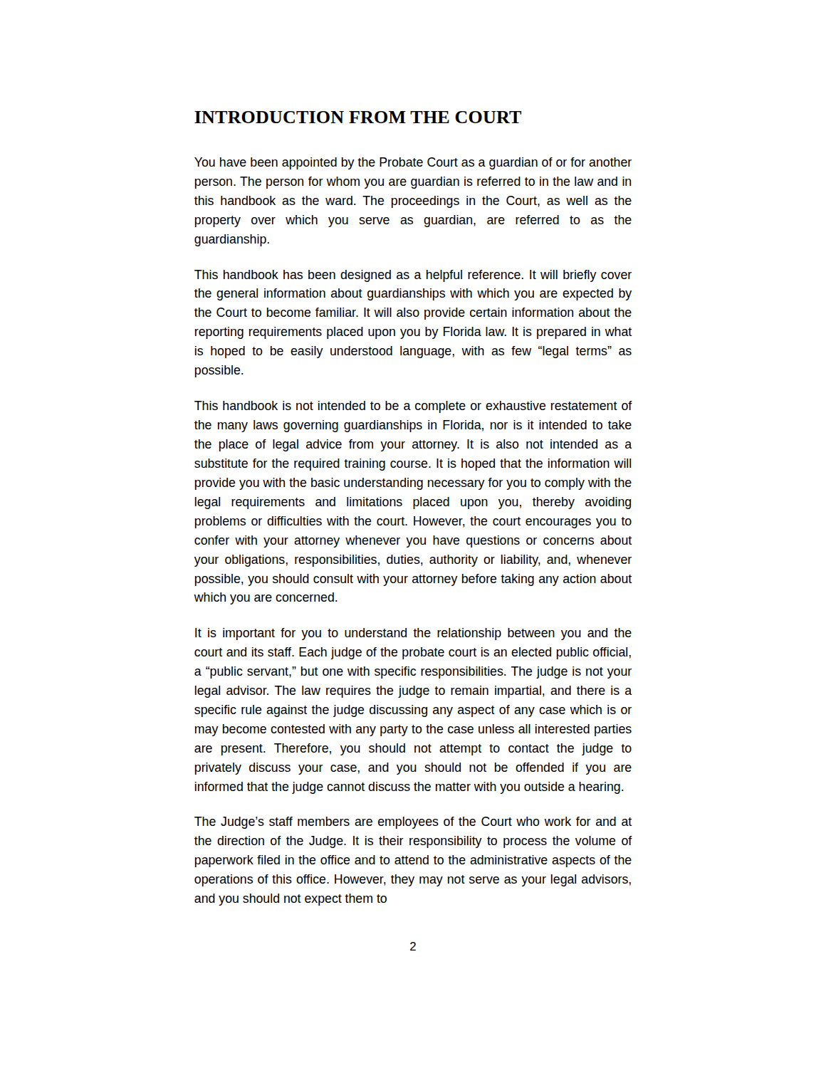INTRODUCTION FROM THE COURT
You have been appointed by the Probate Court as a guardian of or for another person. The person for whom you are guardian is referred to in the law and in this handbook as the ward. The proceedings in the Court, as well as the property over which you serve as guardian, are referred to as the guardianship.
This handbook has been designed as a helpful reference. It will briefly cover the general information about guardianships with which you are expected by the Court to become familiar. It will also provide certain information about the reporting requirements placed upon you by Florida law. It is prepared in what is hoped to be easily understood language, with as few “legal terms” as possible.
This handbook is not intended to be a complete or exhaustive restatement of the many laws governing guardianships in Florida, nor is it intended to take the place of legal advice from your attorney. It is also not intended as a substitute for the required training course. It is hoped that the information will provide you with the basic understanding necessary for you to comply with the legal requirements and limitations placed upon you, thereby avoiding problems or difficulties with the court. However, the court encourages you to confer with your attorney whenever you have questions or concerns about your obligations, responsibilities, duties, authority or liability, and, whenever possible, you should consult with your attorney before taking any action about which you are concerned.
It is important for you to understand the relationship between you and the court and its staff. Each judge of the probate court is an elected public official, a “public servant,” but one with specific responsibilities. The judge is not your legal advisor. The law requires the judge to remain impartial, and there is a specific rule against the judge discussing any aspect of any case which is or may become contested with any party to the case unless all interested parties are present. Therefore, you should not attempt to contact the judge to privately discuss your case, and you should not be offended if you are informed that the judge cannot discuss the matter with you outside a hearing.
The Judge’s staff members are employees of the Court who work for and at the direction of the Judge. It is their responsibility to process the volume of paperwork filed in the office and to attend to the administrative aspects of the operations of this office. However, they may not serve as your legal advisors, and you should not expect them to
2